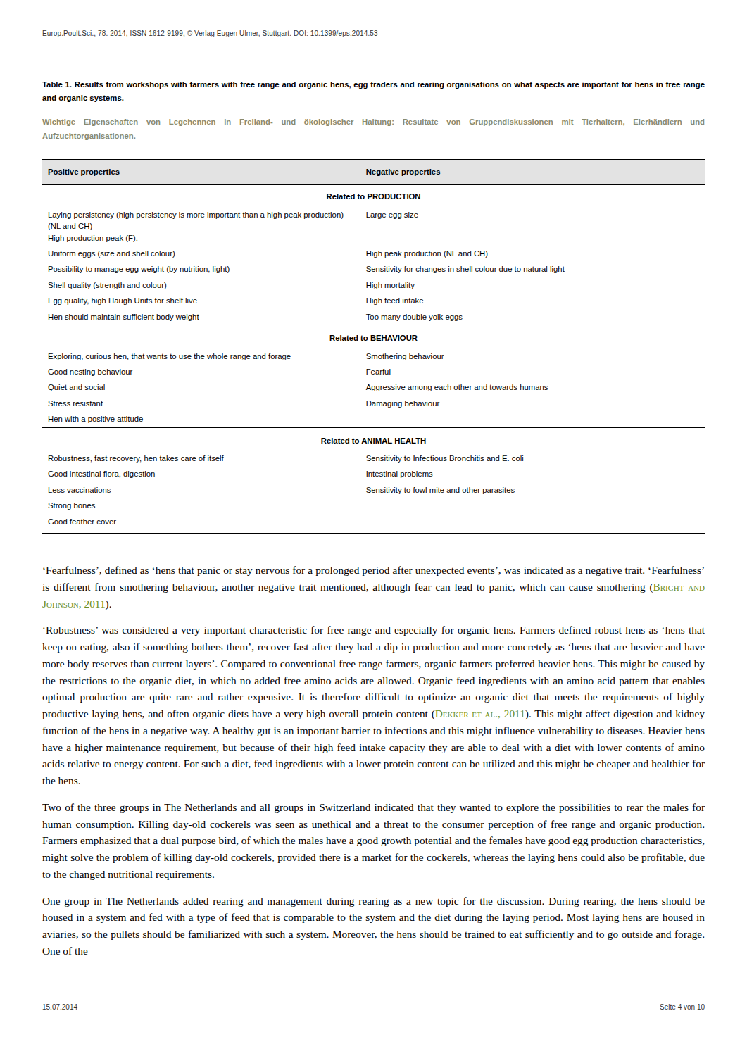Europ.Poult.Sci., 78. 2014, ISSN 1612-9199, © Verlag Eugen Ulmer, Stuttgart. DOI: 10.1399/eps.2014.53
Table 1. Results from workshops with farmers with free range and organic hens, egg traders and rearing organisations on what aspects are important for hens in free range and organic systems.
Wichtige Eigenschaften von Legehennen in Freiland- und ökologischer Haltung: Resultate von Gruppendiskussionen mit Tierhaltern, Eierhändlern und Aufzuchtorganisationen.
| Positive properties | Negative properties |
| --- | --- |
| Related to PRODUCTION |
| Laying persistency (high persistency is more important than a high peak production) (NL and CH) High production peak (F). | Large egg size |
| Uniform eggs (size and shell colour) | High peak production (NL and CH) |
| Possibility to manage egg weight (by nutrition, light) | Sensitivity for changes in shell colour due to natural light |
| Shell quality (strength and colour) | High mortality |
| Egg quality, high Haugh Units for shelf live | High feed intake |
| Hen should maintain sufficient body weight | Too many double yolk eggs |
| Related to BEHAVIOUR |
| Exploring, curious hen, that wants to use the whole range and forage | Smothering behaviour |
| Good nesting behaviour | Fearful |
| Quiet and social | Aggressive among each other and towards humans |
| Stress resistant | Damaging behaviour |
| Hen with a positive attitude | |
| Related to ANIMAL HEALTH |
| Robustness, fast recovery, hen takes care of itself | Sensitivity to Infectious Bronchitis and E. coli |
| Good intestinal flora, digestion | Intestinal problems |
| Less vaccinations | Sensitivity to fowl mite and other parasites |
| Strong bones | |
| Good feather cover | |
‘Fearfulness’, defined as ‘hens that panic or stay nervous for a prolonged period after unexpected events’, was indicated as a negative trait. ‘Fearfulness’ is different from smothering behaviour, another negative trait mentioned, although fear can lead to panic, which can cause smothering (Bright and Johnson, 2011).
‘Robustness’ was considered a very important characteristic for free range and especially for organic hens. Farmers defined robust hens as ‘hens that keep on eating, also if something bothers them’, recover fast after they had a dip in production and more concretely as ‘hens that are heavier and have more body reserves than current layers’. Compared to conventional free range farmers, organic farmers preferred heavier hens. This might be caused by the restrictions to the organic diet, in which no added free amino acids are allowed. Organic feed ingredients with an amino acid pattern that enables optimal production are quite rare and rather expensive. It is therefore difficult to optimize an organic diet that meets the requirements of highly productive laying hens, and often organic diets have a very high overall protein content (Dekker et al., 2011). This might affect digestion and kidney function of the hens in a negative way. A healthy gut is an important barrier to infections and this might influence vulnerability to diseases. Heavier hens have a higher maintenance requirement, but because of their high feed intake capacity they are able to deal with a diet with lower contents of amino acids relative to energy content. For such a diet, feed ingredients with a lower protein content can be utilized and this might be cheaper and healthier for the hens.
Two of the three groups in The Netherlands and all groups in Switzerland indicated that they wanted to explore the possibilities to rear the males for human consumption. Killing day-old cockerels was seen as unethical and a threat to the consumer perception of free range and organic production. Farmers emphasized that a dual purpose bird, of which the males have a good growth potential and the females have good egg production characteristics, might solve the problem of killing day-old cockerels, provided there is a market for the cockerels, whereas the laying hens could also be profitable, due to the changed nutritional requirements.
One group in The Netherlands added rearing and management during rearing as a new topic for the discussion. During rearing, the hens should be housed in a system and fed with a type of feed that is comparable to the system and the diet during the laying period. Most laying hens are housed in aviaries, so the pullets should be familiarized with such a system. Moreover, the hens should be trained to eat sufficiently and to go outside and forage. One of the
15.07.2014 Seite 4 von 10